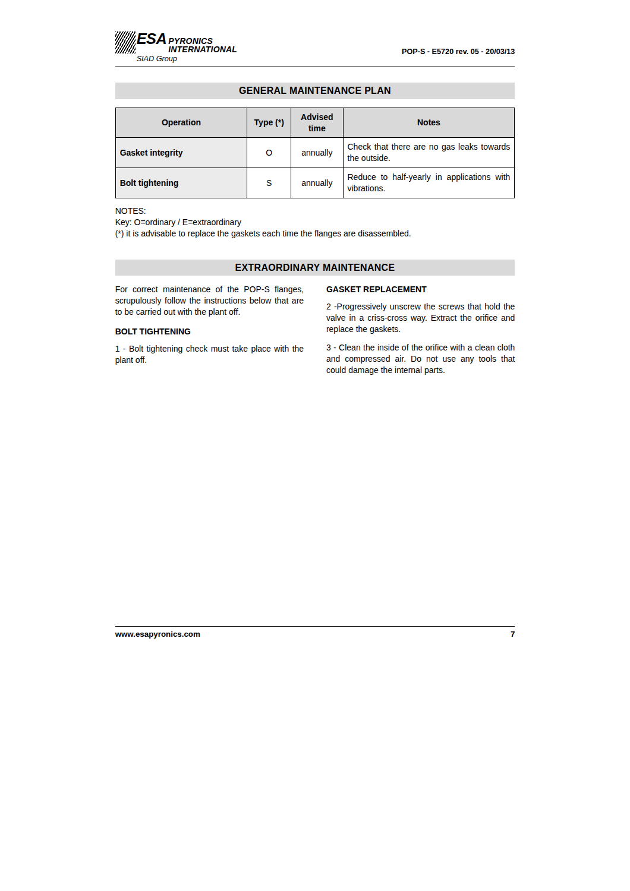ESA PYRONICS INTERNATIONAL
SIAD Group
POP-S - E5720 rev. 05 - 20/03/13
GENERAL MAINTENANCE PLAN
| Operation | Type (*) | Advised time | Notes |
| --- | --- | --- | --- |
| Gasket integrity | O | annually | Check that there are no gas leaks towards the outside. |
| Bolt tightening | S | annually | Reduce to half-yearly in applications with vibrations. |
NOTES:
Key: O=ordinary / E=extraordinary
(*) it is advisable to replace the gaskets each time the flanges are disassembled.
EXTRAORDINARY MAINTENANCE
For correct maintenance of the POP-S flanges, scrupulously follow the instructions below that are to be carried out with the plant off.
BOLT TIGHTENING
1 - Bolt tightening check must take place with the plant off.
GASKET REPLACEMENT
2 -Progressively unscrew the screws that hold the valve in a criss-cross way. Extract the orifice and replace the gaskets.
3 - Clean the inside of the orifice with a clean cloth and compressed air. Do not use any tools that could damage the internal parts.
www.esapyronics.com 7